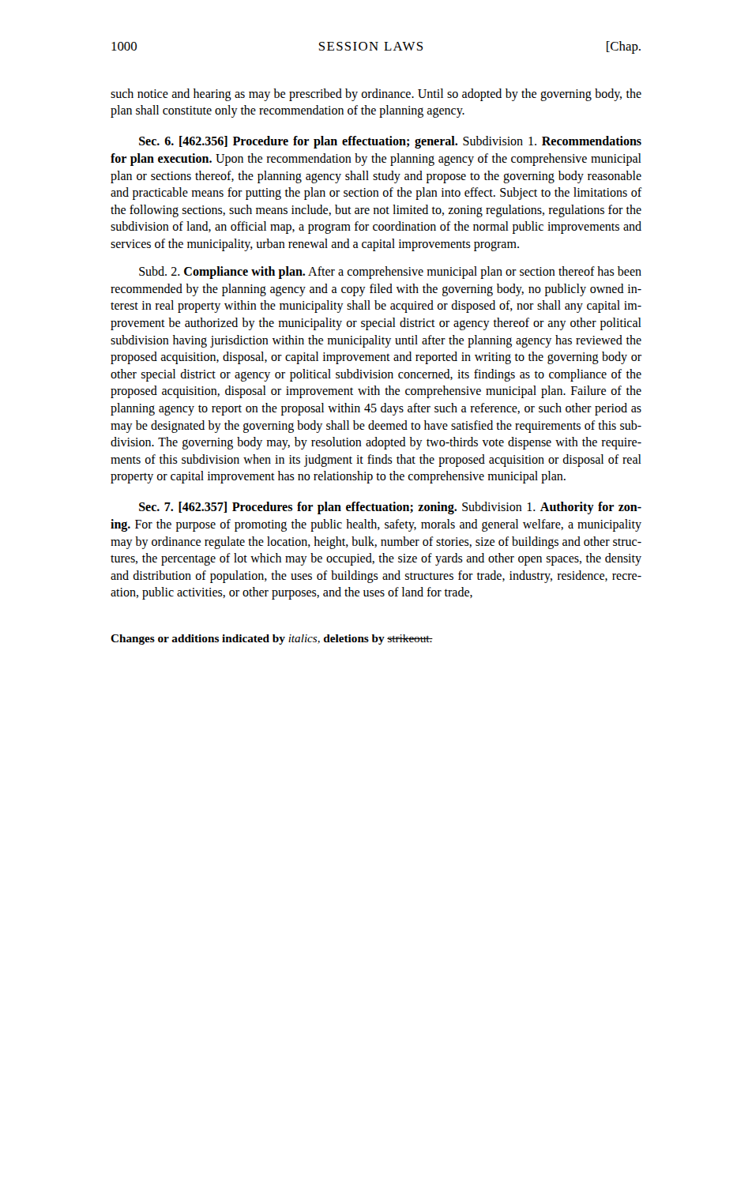1000 SESSION LAWS [Chap.
such notice and hearing as may be prescribed by ordinance. Until so adopted by the governing body, the plan shall constitute only the recommendation of the planning agency.
Sec. 6. [462.356] Procedure for plan effectuation; general. Subdivision 1. Recommendations for plan execution. Upon the recommendation by the planning agency of the comprehensive municipal plan or sections thereof, the planning agency shall study and propose to the governing body reasonable and practicable means for putting the plan or section of the plan into effect. Subject to the limitations of the following sections, such means include, but are not limited to, zoning regulations, regulations for the subdivision of land, an official map, a program for coordination of the normal public improvements and services of the municipality, urban renewal and a capital improvements program.
Subd. 2. Compliance with plan. After a comprehensive municipal plan or section thereof has been recommended by the planning agency and a copy filed with the governing body, no publicly owned interest in real property within the municipality shall be acquired or disposed of, nor shall any capital improvement be authorized by the municipality or special district or agency thereof or any other political subdivision having jurisdiction within the municipality until after the planning agency has reviewed the proposed acquisition, disposal, or capital improvement and reported in writing to the governing body or other special district or agency or political subdivision concerned, its findings as to compliance of the proposed acquisition, disposal or improvement with the comprehensive municipal plan. Failure of the planning agency to report on the proposal within 45 days after such a reference, or such other period as may be designated by the governing body shall be deemed to have satisfied the requirements of this subdivision. The governing body may, by resolution adopted by two-thirds vote dispense with the requirements of this subdivision when in its judgment it finds that the proposed acquisition or disposal of real property or capital improvement has no relationship to the comprehensive municipal plan.
Sec. 7. [462.357] Procedures for plan effectuation; zoning. Subdivision 1. Authority for zoning. For the purpose of promoting the public health, safety, morals and general welfare, a municipality may by ordinance regulate the location, height, bulk, number of stories, size of buildings and other structures, the percentage of lot which may be occupied, the size of yards and other open spaces, the density and distribution of population, the uses of buildings and structures for trade, industry, residence, recreation, public activities, or other purposes, and the uses of land for trade,
Changes or additions indicated by italics, deletions by strikeout.